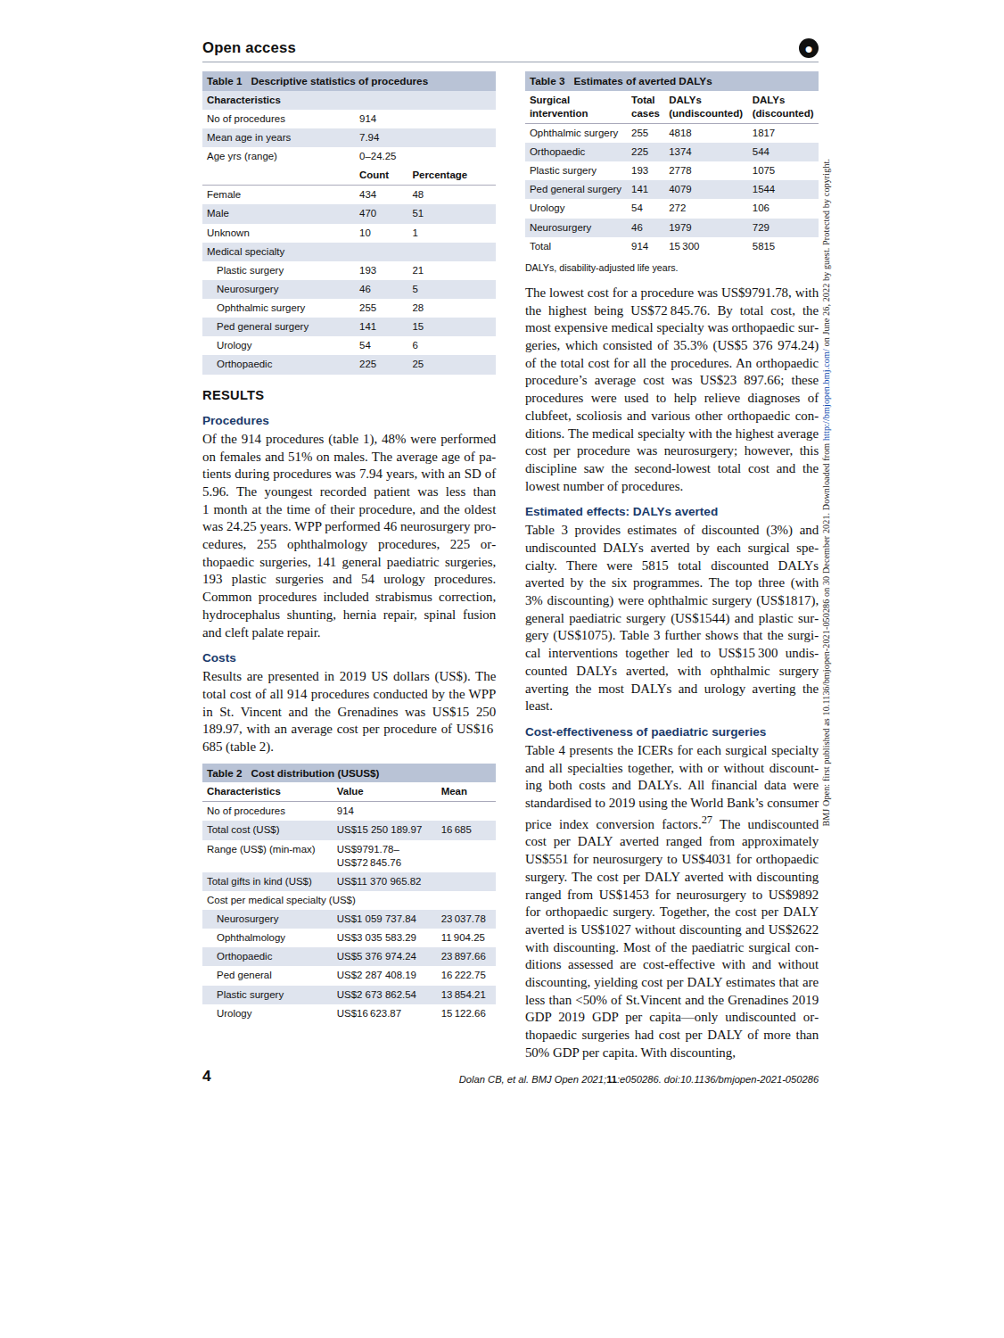Open access
●
BMJ Open: first published as 10.1136/bmjopen-2021-050286 on 30 December 2021. Downloaded from http://bmjopen.bmj.com/ on June 26, 2022 by guest. Protected by copyright.
Table 1 Descriptive statistics of procedures
| Characteristics |
| No of procedures | 914 |
| Mean age in years | 7.94 |
| Age yrs (range) | 0–24.25 |
| | Count | Percentage |
| Female | 434 | 48 |
| Male | 470 | 51 |
| Unknown | 10 | 1 |
| Medical specialty |
| Plastic surgery | 193 | 21 |
| Neurosurgery | 46 | 5 |
| Ophthalmic surgery | 255 | 28 |
| Ped general surgery | 141 | 15 |
| Urology | 54 | 6 |
| Orthopaedic | 225 | 25 |
Results
Procedures
Of the 914 procedures (table 1), 48% were performed on females and 51% on males. The average age of patients during procedures was 7.94 years, with an SD of 5.96. The youngest recorded patient was less than 1 month at the time of their procedure, and the oldest was 24.25 years. WPP performed 46 neurosurgery procedures, 255 ophthalmology procedures, 225 orthopaedic surgeries, 141 general paediatric surgeries, 193 plastic surgeries and 54 urology procedures. Common procedures included strabismus correction, hydrocephalus shunting, hernia repair, spinal fusion and cleft palate repair.
Costs
Results are presented in 2019 US dollars (US$). The total cost of all 914 procedures conducted by the WPP in St. Vincent and the Grenadines was US$15 250 189.97, with an average cost per procedure of US$16 685 (table 2).
Table 2 Cost distribution (USUS$)
| Characteristics | Value | Mean |
| --- | --- | --- |
| No of procedures | 914 | |
| Total cost (US$) | US$15 250 189.97 | 16 685 |
| Range (US$) (min-max) | US$9791.78– US$72 845.76 | |
| Total gifts in kind (US$) | US$11 370 965.82 | |
| Cost per medical specialty (US$) |
| Neurosurgery | US$1 059 737.84 | 23 037.78 |
| Ophthalmology | US$3 035 583.29 | 11 904.25 |
| Orthopaedic | US$5 376 974.24 | 23 897.66 |
| Ped general | US$2 287 408.19 | 16 222.75 |
| Plastic surgery | US$2 673 862.54 | 13 854.21 |
| Urology | US$16 623.87 | 15 122.66 |
Table 3 Estimates of averted DALYs
| Surgical intervention | Total cases | DALYs (undiscounted) | DALYs (discounted) |
| --- | --- | --- | --- |
| Ophthalmic surgery | 255 | 4818 | 1817 |
| Orthopaedic | 225 | 1374 | 544 |
| Plastic surgery | 193 | 2778 | 1075 |
| Ped general surgery | 141 | 4079 | 1544 |
| Urology | 54 | 272 | 106 |
| Neurosurgery | 46 | 1979 | 729 |
| Total | 914 | 15 300 | 5815 |
DALYs, disability-adjusted life years.
The lowest cost for a procedure was US$9791.78, with the highest being US$72 845.76. By total cost, the most expensive medical specialty was orthopaedic surgeries, which consisted of 35.3% (US$5 376 974.24) of the total cost for all the procedures. An orthopaedic procedure’s average cost was US$23 897.66; these procedures were used to help relieve diagnoses of clubfeet, scoliosis and various other orthopaedic conditions. The medical specialty with the highest average cost per procedure was neurosurgery; however, this discipline saw the second-lowest total cost and the lowest number of procedures.
Estimated effects: DALYs averted
Table 3 provides estimates of discounted (3%) and undiscounted DALYs averted by each surgical specialty. There were 5815 total discounted DALYs averted by the six programmes. The top three (with 3% discounting) were ophthalmic surgery (US$1817), general paediatric surgery (US$1544) and plastic surgery (US$1075). Table 3 further shows that the surgical interventions together led to US$15 300 undiscounted DALYs averted, with ophthalmic surgery averting the most DALYs and urology averting the least.
Cost-effectiveness of paediatric surgeries
Table 4 presents the ICERs for each surgical specialty and all specialties together, with or without discounting both costs and DALYs. All financial data were standardised to 2019 using the World Bank’s consumer price index conversion factors.27 The undiscounted cost per DALY averted ranged from approximately US$551 for neurosurgery to US$4031 for orthopaedic surgery. The cost per DALY averted with discounting ranged from US$1453 for neurosurgery to US$9892 for orthopaedic surgery. Together, the cost per DALY averted is US$1027 without discounting and US$2622 with discounting. Most of the paediatric surgical conditions assessed are cost-effective with and without discounting, yielding cost per DALY estimates that are less than <50% of St.Vincent and the Grenadines 2019 GDP 2019 GDP per capita—only undiscounted orthopaedic surgeries had cost per DALY of more than 50% GDP per capita. With discounting,
4
Dolan CB, et al. BMJ Open 2021;11:e050286. doi:10.1136/bmjopen-2021-050286